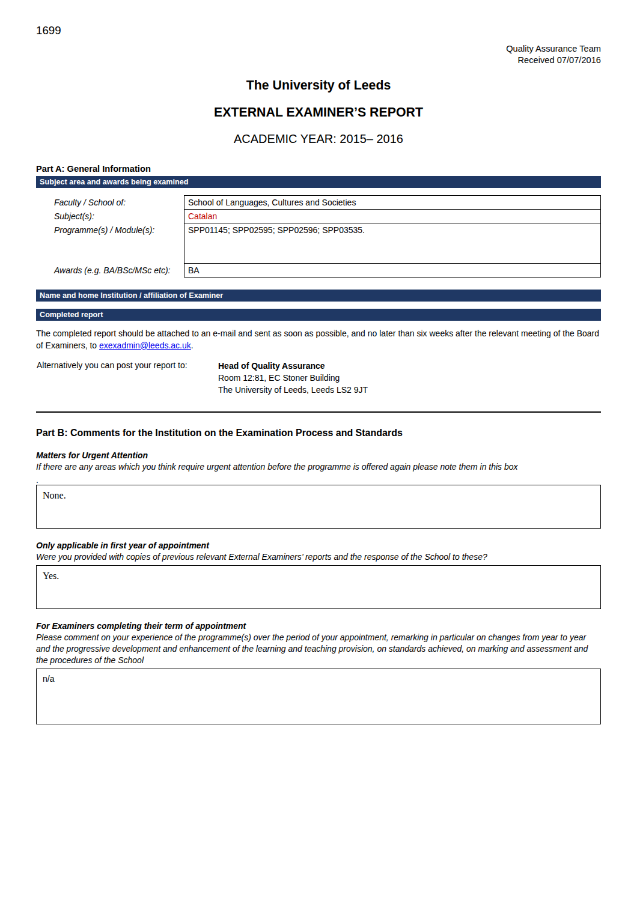1699
Quality Assurance Team
Received 07/07/2016
The University of Leeds
EXTERNAL EXAMINER’S REPORT
ACADEMIC YEAR: 2015– 2016
Part A: General Information
Subject area and awards being examined
| Faculty / School of: | School of Languages, Cultures and Societies |
| Subject(s): | Catalan |
| Programme(s) / Module(s): | SPP01145; SPP02595; SPP02596; SPP03535. |
| Awards (e.g. BA/BSc/MSc etc): | BA |
Name and home Institution / affiliation of Examiner
Completed report
The completed report should be attached to an e-mail and sent as soon as possible, and no later than six weeks after the relevant meeting of the Board of Examiners, to exexadmin@leeds.ac.uk.
| Alternatively you can post your report to: | Head of Quality Assurance Room 12:81, EC Stoner Building The University of Leeds, Leeds LS2 9JT |
Part B: Comments for the Institution on the Examination Process and Standards
Matters for Urgent Attention
If there are any areas which you think require urgent attention before the programme is offered again please note them in this box
.
None.
Only applicable in first year of appointment
Were you provided with copies of previous relevant External Examiners’ reports and the response of the School to these?
Yes.
For Examiners completing their term of appointment
Please comment on your experience of the programme(s) over the period of your appointment, remarking in particular on changes from year to year and the progressive development and enhancement of the learning and teaching provision, on standards achieved, on marking and assessment and the procedures of the School
n/a